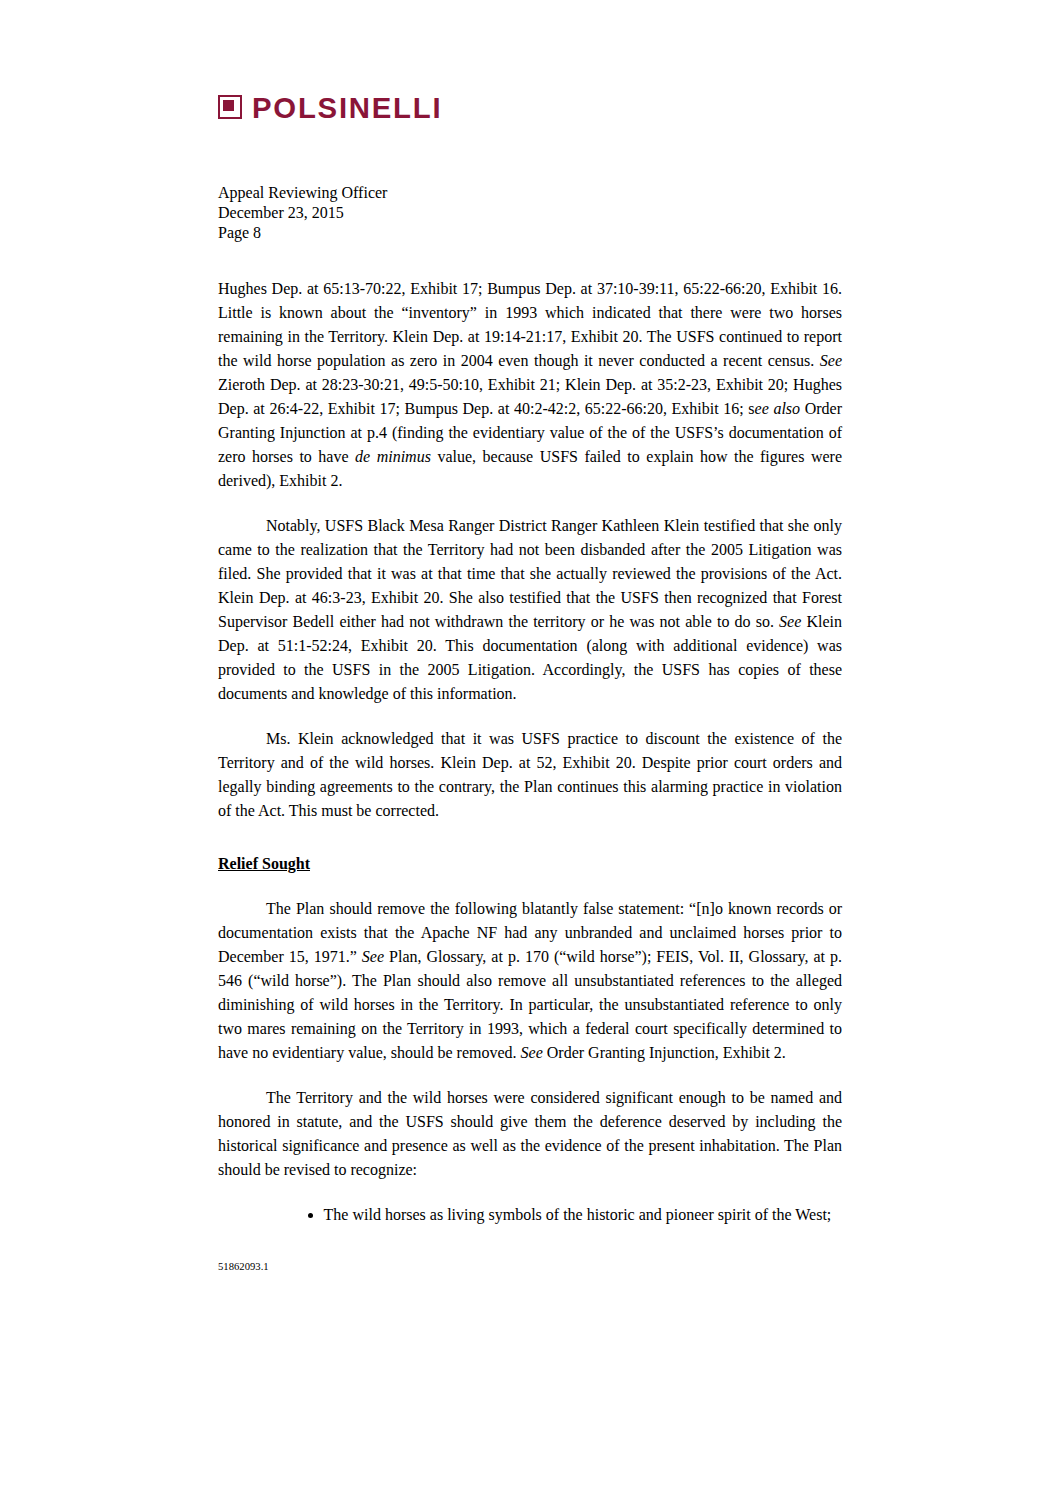POLSINELLI
Appeal Reviewing Officer
December 23, 2015
Page 8
Hughes Dep. at 65:13-70:22, Exhibit 17; Bumpus Dep. at 37:10-39:11, 65:22-66:20, Exhibit 16. Little is known about the “inventory” in 1993 which indicated that there were two horses remaining in the Territory. Klein Dep. at 19:14-21:17, Exhibit 20. The USFS continued to report the wild horse population as zero in 2004 even though it never conducted a recent census. See Zieroth Dep. at 28:23-30:21, 49:5-50:10, Exhibit 21; Klein Dep. at 35:2-23, Exhibit 20; Hughes Dep. at 26:4-22, Exhibit 17; Bumpus Dep. at 40:2-42:2, 65:22-66:20, Exhibit 16; see also Order Granting Injunction at p.4 (finding the evidentiary value of the of the USFS’s documentation of zero horses to have de minimus value, because USFS failed to explain how the figures were derived), Exhibit 2.
Notably, USFS Black Mesa Ranger District Ranger Kathleen Klein testified that she only came to the realization that the Territory had not been disbanded after the 2005 Litigation was filed. She provided that it was at that time that she actually reviewed the provisions of the Act. Klein Dep. at 46:3-23, Exhibit 20. She also testified that the USFS then recognized that Forest Supervisor Bedell either had not withdrawn the territory or he was not able to do so. See Klein Dep. at 51:1-52:24, Exhibit 20. This documentation (along with additional evidence) was provided to the USFS in the 2005 Litigation. Accordingly, the USFS has copies of these documents and knowledge of this information.
Ms. Klein acknowledged that it was USFS practice to discount the existence of the Territory and of the wild horses. Klein Dep. at 52, Exhibit 20. Despite prior court orders and legally binding agreements to the contrary, the Plan continues this alarming practice in violation of the Act. This must be corrected.
Relief Sought
The Plan should remove the following blatantly false statement: “[n]o known records or documentation exists that the Apache NF had any unbranded and unclaimed horses prior to December 15, 1971.” See Plan, Glossary, at p. 170 (“wild horse”); FEIS, Vol. II, Glossary, at p. 546 (“wild horse”). The Plan should also remove all unsubstantiated references to the alleged diminishing of wild horses in the Territory. In particular, the unsubstantiated reference to only two mares remaining on the Territory in 1993, which a federal court specifically determined to have no evidentiary value, should be removed. See Order Granting Injunction, Exhibit 2.
The Territory and the wild horses were considered significant enough to be named and honored in statute, and the USFS should give them the deference deserved by including the historical significance and presence as well as the evidence of the present inhabitation. The Plan should be revised to recognize:
The wild horses as living symbols of the historic and pioneer spirit of the West;
51862093.1